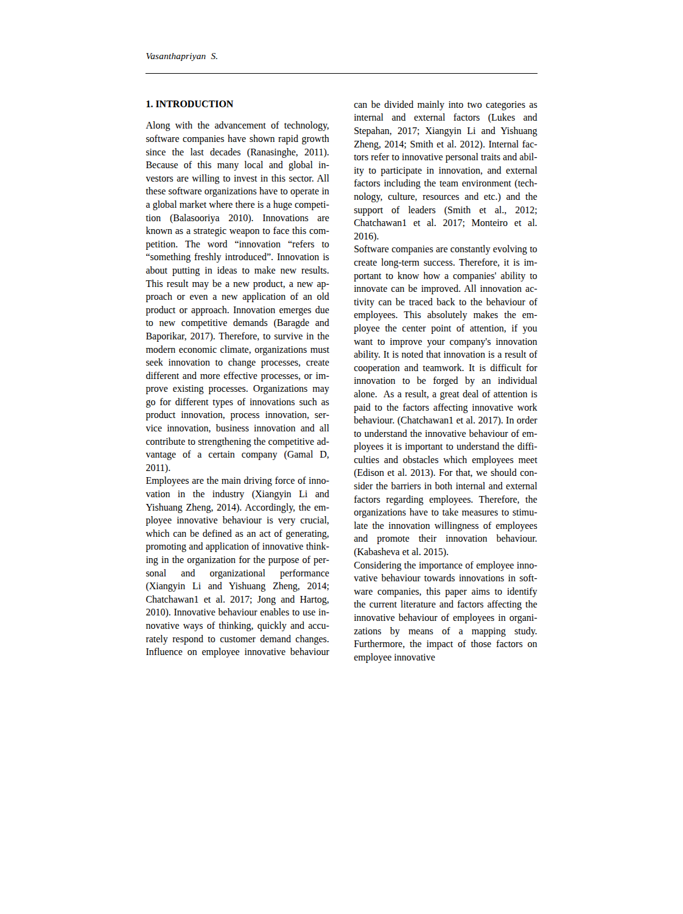Vasanthapriyan S.
1. INTRODUCTION
Along with the advancement of technology, software companies have shown rapid growth since the last decades (Ranasinghe, 2011). Because of this many local and global investors are willing to invest in this sector. All these software organizations have to operate in a global market where there is a huge competition (Balasooriya 2010). Innovations are known as a strategic weapon to face this competition. The word “innovation “refers to “something freshly introduced”. Innovation is about putting in ideas to make new results. This result may be a new product, a new approach or even a new application of an old product or approach. Innovation emerges due to new competitive demands (Baragde and Baporikar, 2017). Therefore, to survive in the modern economic climate, organizations must seek innovation to change processes, create different and more effective processes, or improve existing processes. Organizations may go for different types of innovations such as product innovation, process innovation, service innovation, business innovation and all contribute to strengthening the competitive advantage of a certain company (Gamal D, 2011).
Employees are the main driving force of innovation in the industry (Xiangyin Li and Yishuang Zheng, 2014). Accordingly, the employee innovative behaviour is very crucial, which can be defined as an act of generating, promoting and application of innovative thinking in the organization for the purpose of personal and organizational performance (Xiangyin Li and Yishuang Zheng, 2014; Chatchawan1 et al. 2017; Jong and Hartog, 2010). Innovative behaviour enables to use innovative ways of thinking, quickly and accurately respond to customer demand changes. Influence on employee innovative behaviour can be divided mainly into two categories as internal and external factors (Lukes and Stepahan, 2017; Xiangyin Li and Yishuang Zheng, 2014; Smith et al. 2012). Internal factors refer to innovative personal traits and ability to participate in innovation, and external factors including the team environment (technology, culture, resources and etc.) and the support of leaders (Smith et al., 2012; Chatchawan1 et al. 2017; Monteiro et al. 2016).
Software companies are constantly evolving to create long-term success. Therefore, it is important to know how a companies' ability to innovate can be improved. All innovation activity can be traced back to the behaviour of employees. This absolutely makes the employee the center point of attention, if you want to improve your company's innovation ability. It is noted that innovation is a result of cooperation and teamwork. It is difficult for innovation to be forged by an individual alone. As a result, a great deal of attention is paid to the factors affecting innovative work behaviour. (Chatchawan1 et al. 2017). In order to understand the innovative behaviour of employees it is important to understand the difficulties and obstacles which employees meet (Edison et al. 2013). For that, we should consider the barriers in both internal and external factors regarding employees. Therefore, the organizations have to take measures to stimulate the innovation willingness of employees and promote their innovation behaviour. (Kabasheva et al. 2015).
Considering the importance of employee innovative behaviour towards innovations in software companies, this paper aims to identify the current literature and factors affecting the innovative behaviour of employees in organizations by means of a mapping study. Furthermore, the impact of those factors on employee innovative